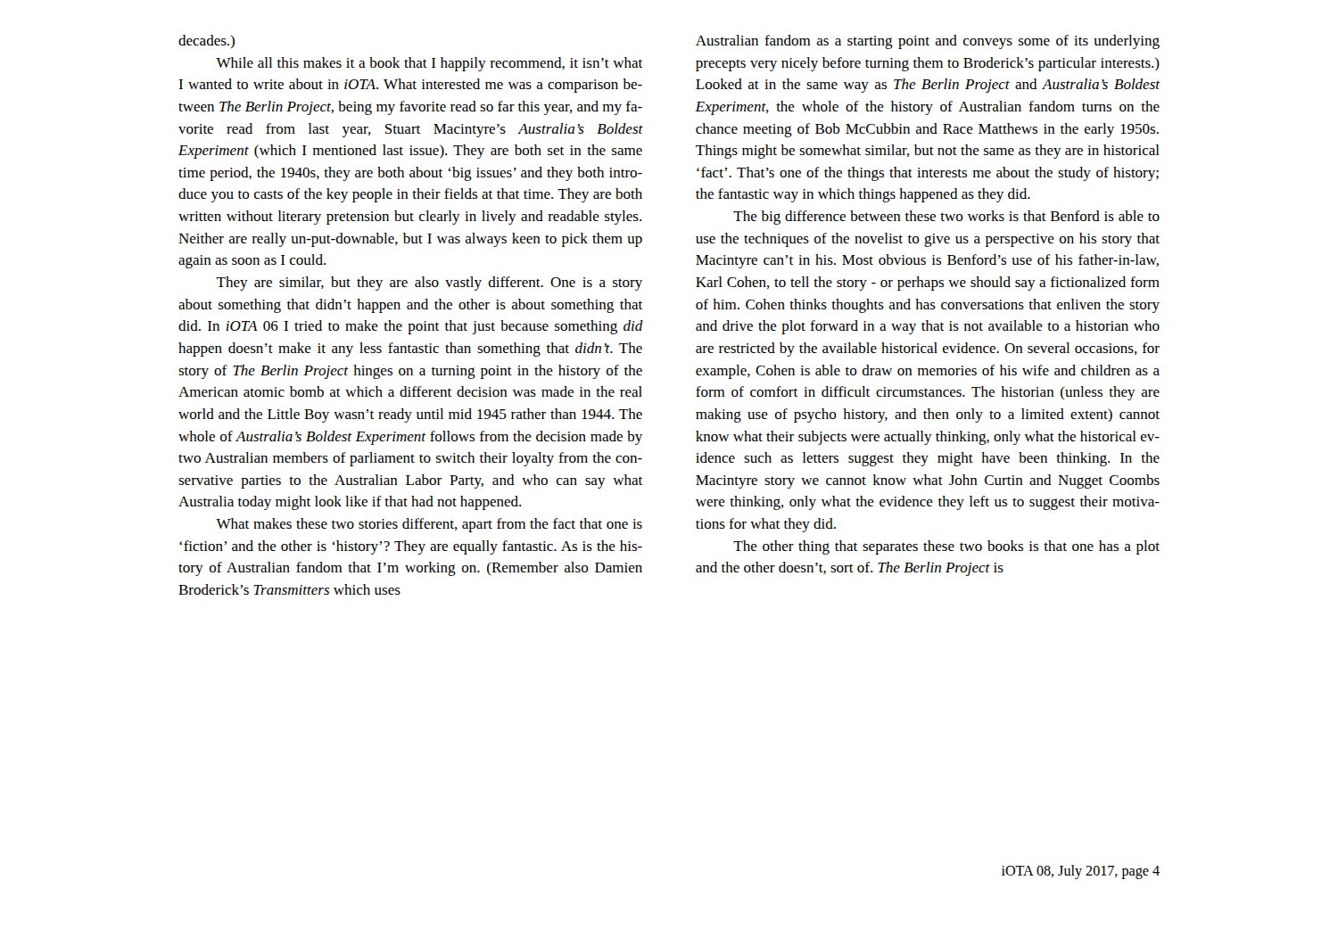decades.)
While all this makes it a book that I happily recommend, it isn’t what I wanted to write about in iOTA. What interested me was a comparison between The Berlin Project, being my favorite read so far this year, and my favorite read from last year, Stuart Macintyre’s Australia’s Boldest Experiment (which I mentioned last issue). They are both set in the same time period, the 1940s, they are both about ‘big issues’ and they both introduce you to casts of the key people in their fields at that time. They are both written without literary pretension but clearly in lively and readable styles. Neither are really un-put-downable, but I was always keen to pick them up again as soon as I could.
They are similar, but they are also vastly different. One is a story about something that didn’t happen and the other is about something that did. In iOTA 06 I tried to make the point that just because something did happen doesn’t make it any less fantastic than something that didn’t. The story of The Berlin Project hinges on a turning point in the history of the American atomic bomb at which a different decision was made in the real world and the Little Boy wasn’t ready until mid 1945 rather than 1944. The whole of Australia’s Boldest Experiment follows from the decision made by two Australian members of parliament to switch their loyalty from the conservative parties to the Australian Labor Party, and who can say what Australia today might look like if that had not happened.
What makes these two stories different, apart from the fact that one is ‘fiction’ and the other is ‘history’? They are equally fantastic. As is the history of Australian fandom that I’m working on. (Remember also Damien Broderick’s Transmitters which uses
Australian fandom as a starting point and conveys some of its underlying precepts very nicely before turning them to Broderick’s particular interests.) Looked at in the same way as The Berlin Project and Australia’s Boldest Experiment, the whole of the history of Australian fandom turns on the chance meeting of Bob McCubbin and Race Matthews in the early 1950s. Things might be somewhat similar, but not the same as they are in historical ‘fact’. That’s one of the things that interests me about the study of history; the fantastic way in which things happened as they did.
The big difference between these two works is that Benford is able to use the techniques of the novelist to give us a perspective on his story that Macintyre can’t in his. Most obvious is Benford’s use of his father-in-law, Karl Cohen, to tell the story - or perhaps we should say a fictionalized form of him. Cohen thinks thoughts and has conversations that enliven the story and drive the plot forward in a way that is not available to a historian who are restricted by the available historical evidence. On several occasions, for example, Cohen is able to draw on memories of his wife and children as a form of comfort in difficult circumstances. The historian (unless they are making use of psycho history, and then only to a limited extent) cannot know what their subjects were actually thinking, only what the historical evidence such as letters suggest they might have been thinking. In the Macintyre story we cannot know what John Curtin and Nugget Coombs were thinking, only what the evidence they left us to suggest their motivations for what they did.
The other thing that separates these two books is that one has a plot and the other doesn’t, sort of. The Berlin Project is
iOTA 08, July 2017, page 4